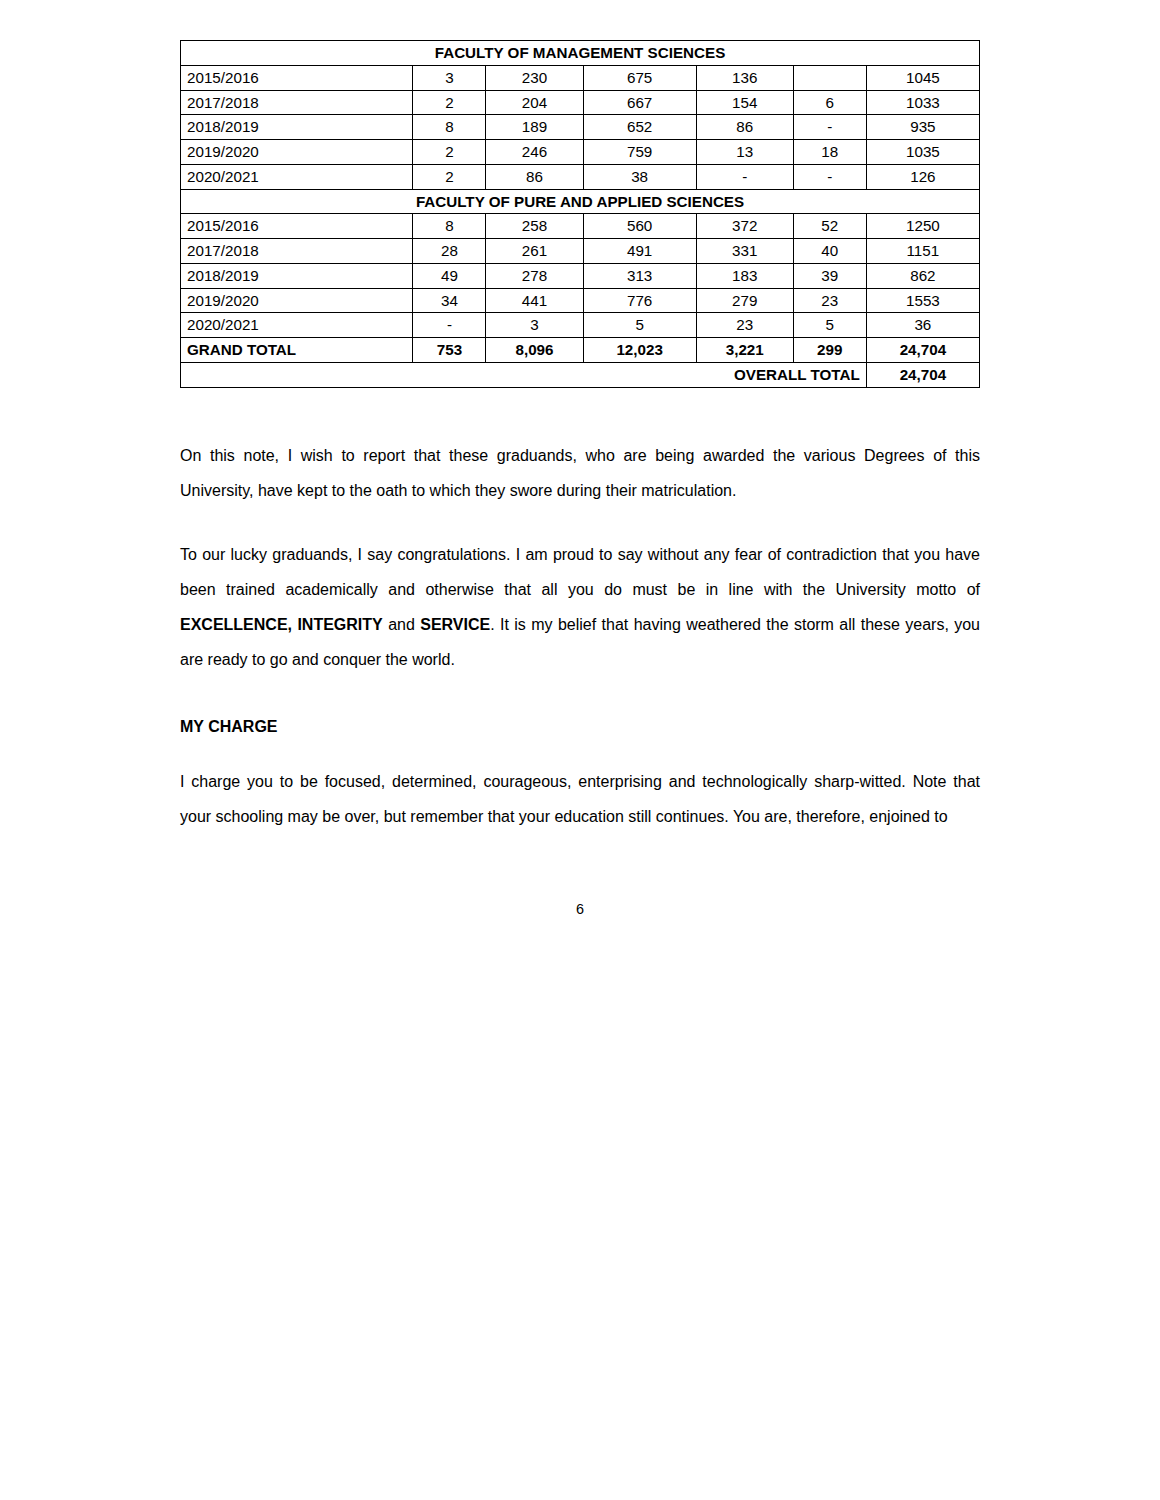| FACULTY OF MANAGEMENT SCIENCES |
| --- |
| 2015/2016 | 3 | 230 | 675 | 136 | | 1045 |
| 2017/2018 | 2 | 204 | 667 | 154 | 6 | 1033 |
| 2018/2019 | 8 | 189 | 652 | 86 | - | 935 |
| 2019/2020 | 2 | 246 | 759 | 13 | 18 | 1035 |
| 2020/2021 | 2 | 86 | 38 | - | - | 126 |
| FACULTY OF PURE AND APPLIED SCIENCES |
| 2015/2016 | 8 | 258 | 560 | 372 | 52 | 1250 |
| 2017/2018 | 28 | 261 | 491 | 331 | 40 | 1151 |
| 2018/2019 | 49 | 278 | 313 | 183 | 39 | 862 |
| 2019/2020 | 34 | 441 | 776 | 279 | 23 | 1553 |
| 2020/2021 | - | 3 | 5 | 23 | 5 | 36 |
| GRAND TOTAL | 753 | 8,096 | 12,023 | 3,221 | 299 | 24,704 |
| OVERALL TOTAL | 24,704 |
On this note, I wish to report that these graduands, who are being awarded the various Degrees of this University, have kept to the oath to which they swore during their matriculation.
To our lucky graduands, I say congratulations. I am proud to say without any fear of contradiction that you have been trained academically and otherwise that all you do must be in line with the University motto of EXCELLENCE, INTEGRITY and SERVICE. It is my belief that having weathered the storm all these years, you are ready to go and conquer the world.
MY CHARGE
I charge you to be focused, determined, courageous, enterprising and technologically sharp-witted. Note that your schooling may be over, but remember that your education still continues. You are, therefore, enjoined to
6